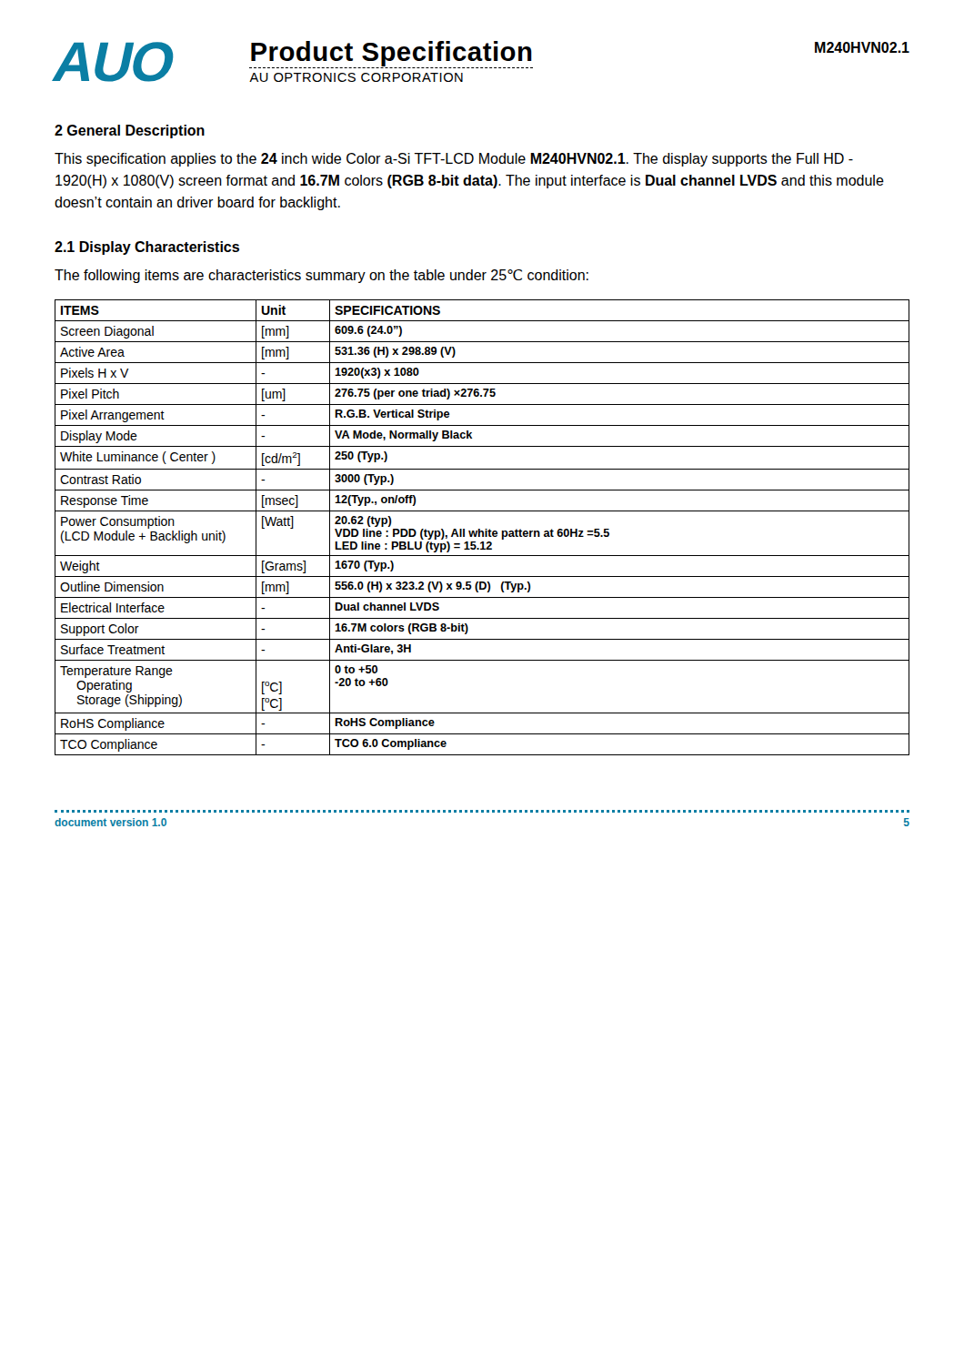M240HVN02.1
AUO
Product Specification
AU OPTRONICS CORPORATION
2 General Description
This specification applies to the 24 inch wide Color a-Si TFT-LCD Module M240HVN02.1. The display supports the Full HD - 1920(H) x 1080(V) screen format and 16.7M colors (RGB 8-bit data). The input interface is Dual channel LVDS and this module doesn’t contain an driver board for backlight.
2.1 Display Characteristics
The following items are characteristics summary on the table under 25℃ condition:
| ITEMS | Unit | SPECIFICATIONS |
| --- | --- | --- |
| Screen Diagonal | [mm] | 609.6 (24.0”) |
| Active Area | [mm] | 531.36 (H) x 298.89 (V) |
| Pixels H x V | - | 1920(x3) x 1080 |
| Pixel Pitch | [um] | 276.75 (per one triad) ×276.75 |
| Pixel Arrangement | - | R.G.B. Vertical Stripe |
| Display Mode | - | VA Mode, Normally Black |
| White Luminance ( Center ) | [cd/m 2 ] | 250 (Typ.) |
| Contrast Ratio | - | 3000 (Typ.) |
| Response Time | [msec] | 12(Typ., on/off) |
| Power Consumption (LCD Module + Backligh unit) | [Watt] | 20.62 (typ) VDD line : PDD (typ), All white pattern at 60Hz =5.5 LED line : PBLU (typ) = 15.12 |
| Weight | [Grams] | 1670 (Typ.) |
| Outline Dimension | [mm] | 556.0 (H) x 323.2 (V) x 9.5 (D) (Typ.) |
| Electrical Interface | - | Dual channel LVDS |
| Support Color | - | 16.7M colors (RGB 8-bit) |
| Surface Treatment | - | Anti-Glare, 3H |
| Temperature Range Operating Storage (Shipping) | [ o C] [ o C] | 0 to +50 -20 to +60 |
| RoHS Compliance | - | RoHS Compliance |
| TCO Compliance | - | TCO 6.0 Compliance |
document version 1.0 5